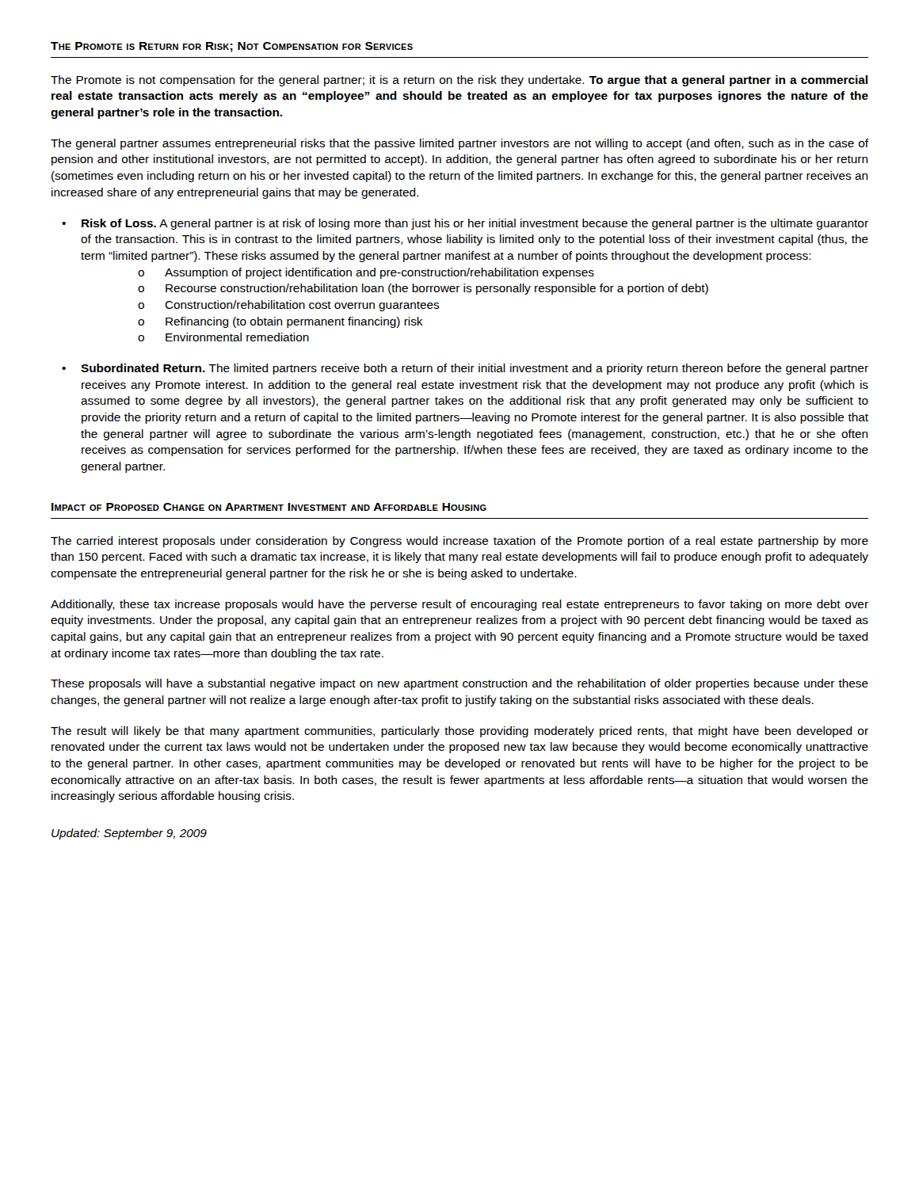The Promote is Return for Risk; Not Compensation for Services
The Promote is not compensation for the general partner; it is a return on the risk they undertake. To argue that a general partner in a commercial real estate transaction acts merely as an “employee” and should be treated as an employee for tax purposes ignores the nature of the general partner’s role in the transaction.
The general partner assumes entrepreneurial risks that the passive limited partner investors are not willing to accept (and often, such as in the case of pension and other institutional investors, are not permitted to accept). In addition, the general partner has often agreed to subordinate his or her return (sometimes even including return on his or her invested capital) to the return of the limited partners. In exchange for this, the general partner receives an increased share of any entrepreneurial gains that may be generated.
Risk of Loss. A general partner is at risk of losing more than just his or her initial investment because the general partner is the ultimate guarantor of the transaction. This is in contrast to the limited partners, whose liability is limited only to the potential loss of their investment capital (thus, the term “limited partner”). These risks assumed by the general partner manifest at a number of points throughout the development process:
Assumption of project identification and pre-construction/rehabilitation expenses
Recourse construction/rehabilitation loan (the borrower is personally responsible for a portion of debt)
Construction/rehabilitation cost overrun guarantees
Refinancing (to obtain permanent financing) risk
Environmental remediation
Subordinated Return. The limited partners receive both a return of their initial investment and a priority return thereon before the general partner receives any Promote interest. In addition to the general real estate investment risk that the development may not produce any profit (which is assumed to some degree by all investors), the general partner takes on the additional risk that any profit generated may only be sufficient to provide the priority return and a return of capital to the limited partners—leaving no Promote interest for the general partner. It is also possible that the general partner will agree to subordinate the various arm’s-length negotiated fees (management, construction, etc.) that he or she often receives as compensation for services performed for the partnership. If/when these fees are received, they are taxed as ordinary income to the general partner.
Impact of Proposed Change on Apartment Investment and Affordable Housing
The carried interest proposals under consideration by Congress would increase taxation of the Promote portion of a real estate partnership by more than 150 percent. Faced with such a dramatic tax increase, it is likely that many real estate developments will fail to produce enough profit to adequately compensate the entrepreneurial general partner for the risk he or she is being asked to undertake.
Additionally, these tax increase proposals would have the perverse result of encouraging real estate entrepreneurs to favor taking on more debt over equity investments. Under the proposal, any capital gain that an entrepreneur realizes from a project with 90 percent debt financing would be taxed as capital gains, but any capital gain that an entrepreneur realizes from a project with 90 percent equity financing and a Promote structure would be taxed at ordinary income tax rates—more than doubling the tax rate.
These proposals will have a substantial negative impact on new apartment construction and the rehabilitation of older properties because under these changes, the general partner will not realize a large enough after-tax profit to justify taking on the substantial risks associated with these deals.
The result will likely be that many apartment communities, particularly those providing moderately priced rents, that might have been developed or renovated under the current tax laws would not be undertaken under the proposed new tax law because they would become economically unattractive to the general partner. In other cases, apartment communities may be developed or renovated but rents will have to be higher for the project to be economically attractive on an after-tax basis. In both cases, the result is fewer apartments at less affordable rents—a situation that would worsen the increasingly serious affordable housing crisis.
Updated: September 9, 2009